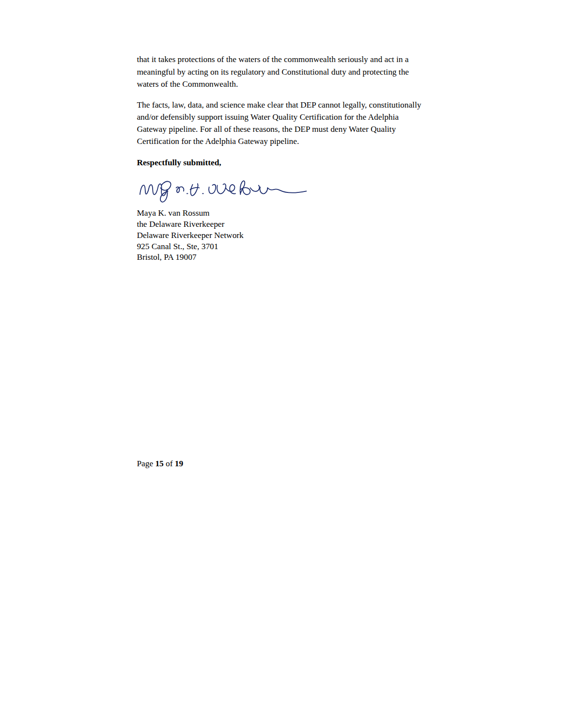that it takes protections of the waters of the commonwealth seriously and act in a meaningful by acting on its regulatory and Constitutional duty and protecting the waters of the Commonwealth.
The facts, law, data, and science make clear that DEP cannot legally, constitutionally and/or defensibly support issuing Water Quality Certification for the Adelphia Gateway pipeline. For all of these reasons, the DEP must deny Water Quality Certification for the Adelphia Gateway pipeline.
Respectfully submitted,
Maya K. van Rossum
the Delaware Riverkeeper
Delaware Riverkeeper Network
925 Canal St., Ste, 3701
Bristol, PA 19007
Page 15 of 19